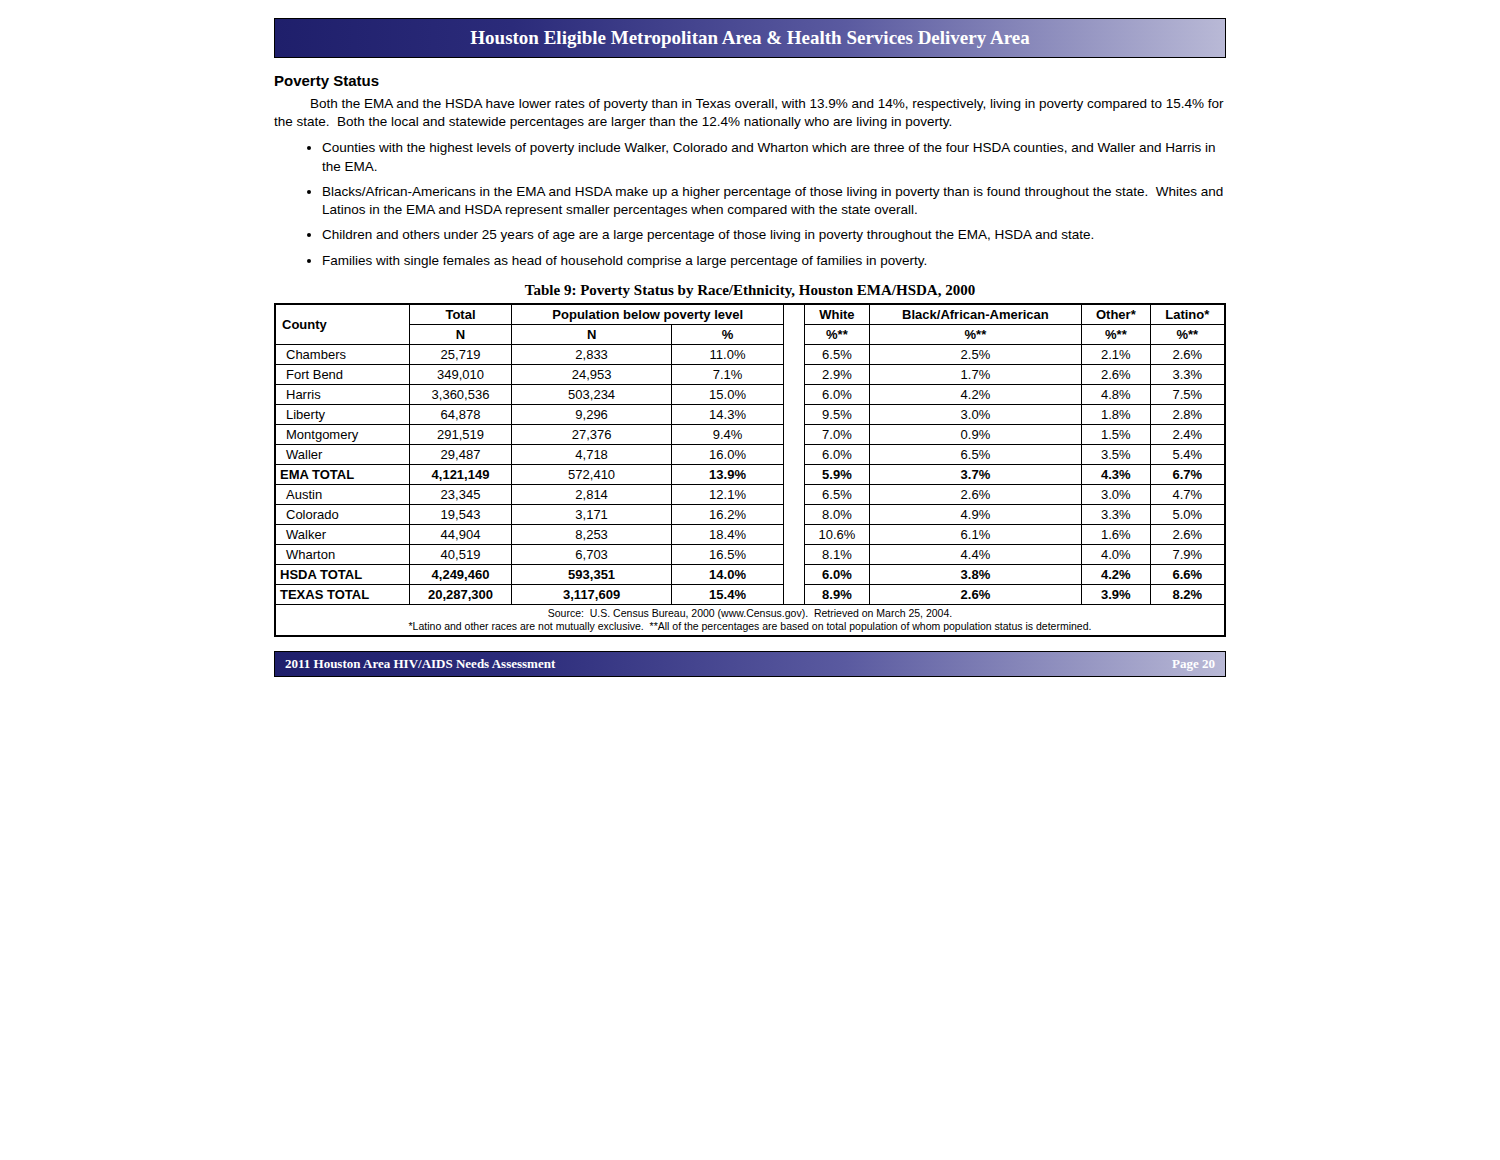Houston Eligible Metropolitan Area & Health Services Delivery Area
Poverty Status
Both the EMA and the HSDA have lower rates of poverty than in Texas overall, with 13.9% and 14%, respectively, living in poverty compared to 15.4% for the state. Both the local and statewide percentages are larger than the 12.4% nationally who are living in poverty.
Counties with the highest levels of poverty include Walker, Colorado and Wharton which are three of the four HSDA counties, and Waller and Harris in the EMA.
Blacks/African-Americans in the EMA and HSDA make up a higher percentage of those living in poverty than is found throughout the state. Whites and Latinos in the EMA and HSDA represent smaller percentages when compared with the state overall.
Children and others under 25 years of age are a large percentage of those living in poverty throughout the EMA, HSDA and state.
Families with single females as head of household comprise a large percentage of families in poverty.
Table 9: Poverty Status by Race/Ethnicity, Houston EMA/HSDA, 2000
| County | Total | Population below poverty level | | White | Black/African-American | Other* | Latino* |
| --- | --- | --- | --- | --- | --- | --- | --- |
| N | N | % | | %** | %** | %** | %** |
| Chambers | 25,719 | 2,833 | 11.0% | | 6.5% | 2.5% | 2.1% | 2.6% |
| Fort Bend | 349,010 | 24,953 | 7.1% | | 2.9% | 1.7% | 2.6% | 3.3% |
| Harris | 3,360,536 | 503,234 | 15.0% | | 6.0% | 4.2% | 4.8% | 7.5% |
| Liberty | 64,878 | 9,296 | 14.3% | | 9.5% | 3.0% | 1.8% | 2.8% |
| Montgomery | 291,519 | 27,376 | 9.4% | | 7.0% | 0.9% | 1.5% | 2.4% |
| Waller | 29,487 | 4,718 | 16.0% | | 6.0% | 6.5% | 3.5% | 5.4% |
| EMA TOTAL | 4,121,149 | 572,410 | 13.9% | | 5.9% | 3.7% | 4.3% | 6.7% |
| Austin | 23,345 | 2,814 | 12.1% | | 6.5% | 2.6% | 3.0% | 4.7% |
| Colorado | 19,543 | 3,171 | 16.2% | | 8.0% | 4.9% | 3.3% | 5.0% |
| Walker | 44,904 | 8,253 | 18.4% | | 10.6% | 6.1% | 1.6% | 2.6% |
| Wharton | 40,519 | 6,703 | 16.5% | | 8.1% | 4.4% | 4.0% | 7.9% |
| HSDA TOTAL | 4,249,460 | 593,351 | 14.0% | | 6.0% | 3.8% | 4.2% | 6.6% |
| TEXAS TOTAL | 20,287,300 | 3,117,609 | 15.4% | | 8.9% | 2.6% | 3.9% | 8.2% |
| Source: U.S. Census Bureau, 2000 (www.Census.gov). Retrieved on March 25, 2004. *Latino and other races are not mutually exclusive. **All of the percentages are based on total population of whom population status is determined. |
2011 Houston Area HIV/AIDS Needs Assessment Page 20